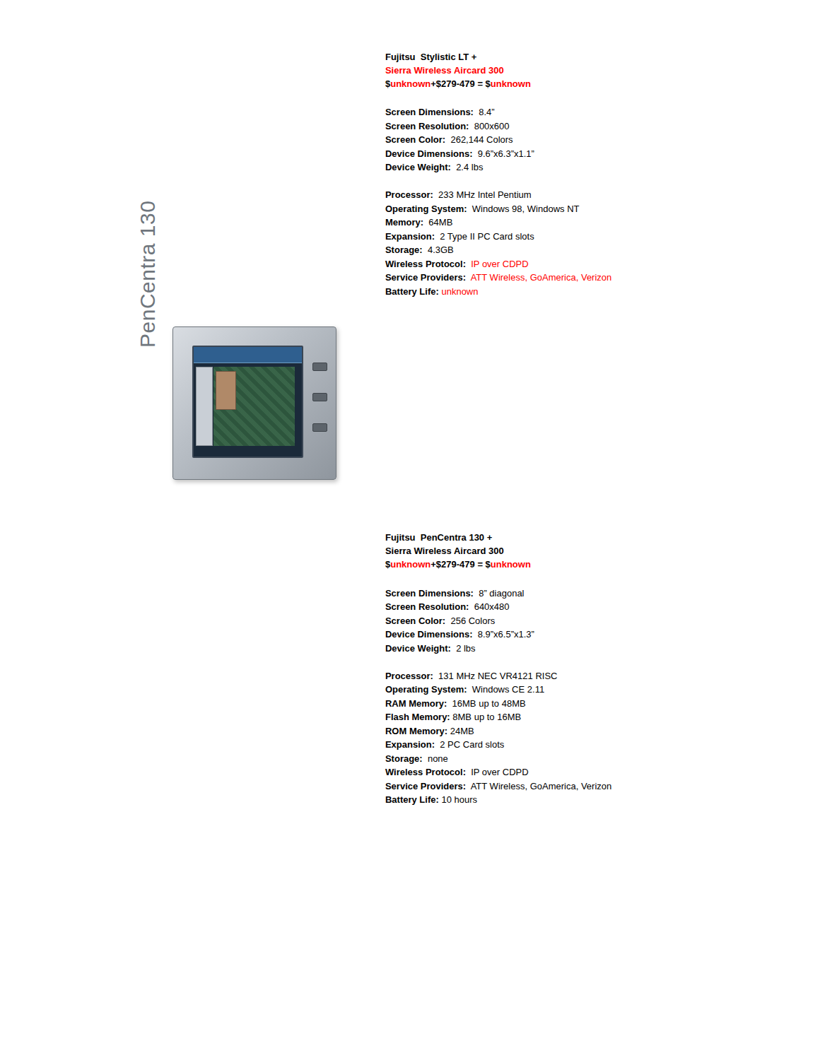Fujitsu Stylistic LT +
Sierra Wireless Aircard 300
$unknown+$279-479 = $unknown
Screen Dimensions: 8.4”
Screen Resolution: 800x600
Screen Color: 262,144 Colors
Device Dimensions: 9.6”x6.3”x1.1”
Device Weight: 2.4 lbs
Processor: 233 MHz Intel Pentium
Operating System: Windows 98, Windows NT
Memory: 64MB
Expansion: 2 Type II PC Card slots
Storage: 4.3GB
Wireless Protocol: IP over CDPD
Service Providers: ATT Wireless, GoAmerica, Verizon
Battery Life: unknown
PenCentra 130
Fujitsu PenCentra 130 +
Sierra Wireless Aircard 300
$unknown+$279-479 = $unknown
Screen Dimensions: 8” diagonal
Screen Resolution: 640x480
Screen Color: 256 Colors
Device Dimensions: 8.9”x6.5”x1.3”
Device Weight: 2 lbs
Processor: 131 MHz NEC VR4121 RISC
Operating System: Windows CE 2.11
RAM Memory: 16MB up to 48MB
Flash Memory: 8MB up to 16MB
ROM Memory: 24MB
Expansion: 2 PC Card slots
Storage: none
Wireless Protocol: IP over CDPD
Service Providers: ATT Wireless, GoAmerica, Verizon
Battery Life: 10 hours